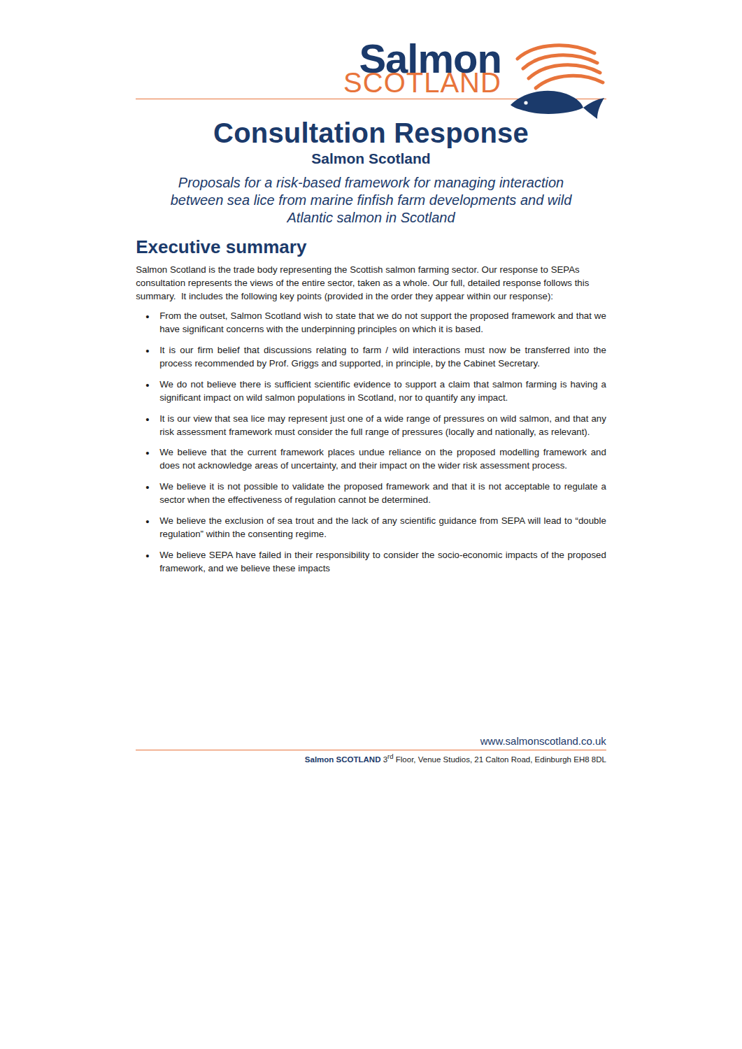Salmon SCOTLAND
Consultation Response
Salmon Scotland
Proposals for a risk-based framework for managing interaction between sea lice from marine finfish farm developments and wild Atlantic salmon in Scotland
Executive summary
Salmon Scotland is the trade body representing the Scottish salmon farming sector. Our response to SEPAs consultation represents the views of the entire sector, taken as a whole. Our full, detailed response follows this summary. It includes the following key points (provided in the order they appear within our response):
From the outset, Salmon Scotland wish to state that we do not support the proposed framework and that we have significant concerns with the underpinning principles on which it is based.
It is our firm belief that discussions relating to farm / wild interactions must now be transferred into the process recommended by Prof. Griggs and supported, in principle, by the Cabinet Secretary.
We do not believe there is sufficient scientific evidence to support a claim that salmon farming is having a significant impact on wild salmon populations in Scotland, nor to quantify any impact.
It is our view that sea lice may represent just one of a wide range of pressures on wild salmon, and that any risk assessment framework must consider the full range of pressures (locally and nationally, as relevant).
We believe that the current framework places undue reliance on the proposed modelling framework and does not acknowledge areas of uncertainty, and their impact on the wider risk assessment process.
We believe it is not possible to validate the proposed framework and that it is not acceptable to regulate a sector when the effectiveness of regulation cannot be determined.
We believe the exclusion of sea trout and the lack of any scientific guidance from SEPA will lead to “double regulation” within the consenting regime.
We believe SEPA have failed in their responsibility to consider the socio-economic impacts of the proposed framework, and we believe these impacts
www.salmonscotland.co.uk
Salmon SCOTLAND 3rd Floor, Venue Studios, 21 Calton Road, Edinburgh EH8 8DL